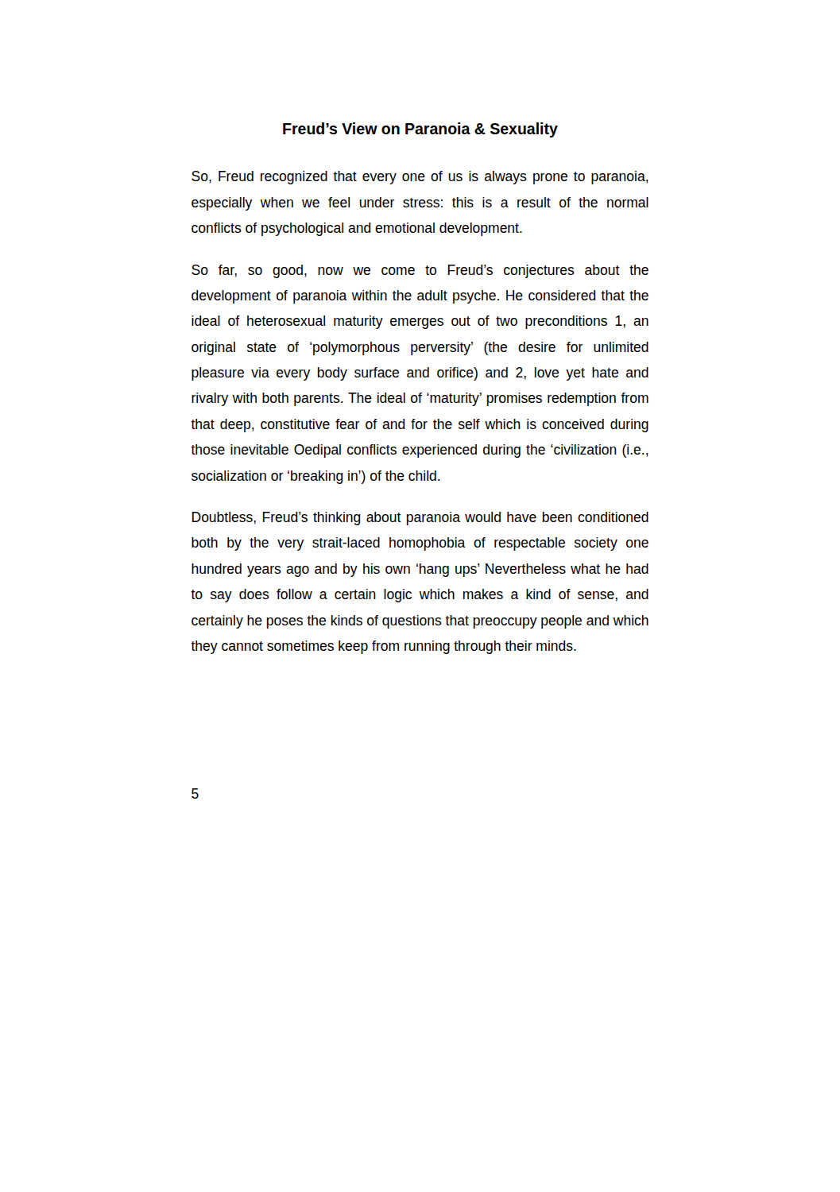Freud’s View on Paranoia & Sexuality
So, Freud recognized that every one of us is always prone to paranoia, especially when we feel under stress: this is a result of the normal conflicts of psychological and emotional development.
So far, so good, now we come to Freud’s conjectures about the development of paranoia within the adult psyche. He considered that the ideal of heterosexual maturity emerges out of two preconditions 1, an original state of ‘polymorphous perversity’ (the desire for unlimited pleasure via every body surface and orifice) and 2, love yet hate and rivalry with both parents. The ideal of ‘maturity’ promises redemption from that deep, constitutive fear of and for the self which is conceived during those inevitable Oedipal conflicts experienced during the ‘civilization (i.e., socialization or ‘breaking in’) of the child.
Doubtless, Freud’s thinking about paranoia would have been conditioned both by the very strait-laced homophobia of respectable society one hundred years ago and by his own ‘hang ups’ Nevertheless what he had to say does follow a certain logic which makes a kind of sense, and certainly he poses the kinds of questions that preoccupy people and which they cannot sometimes keep from running through their minds.
5